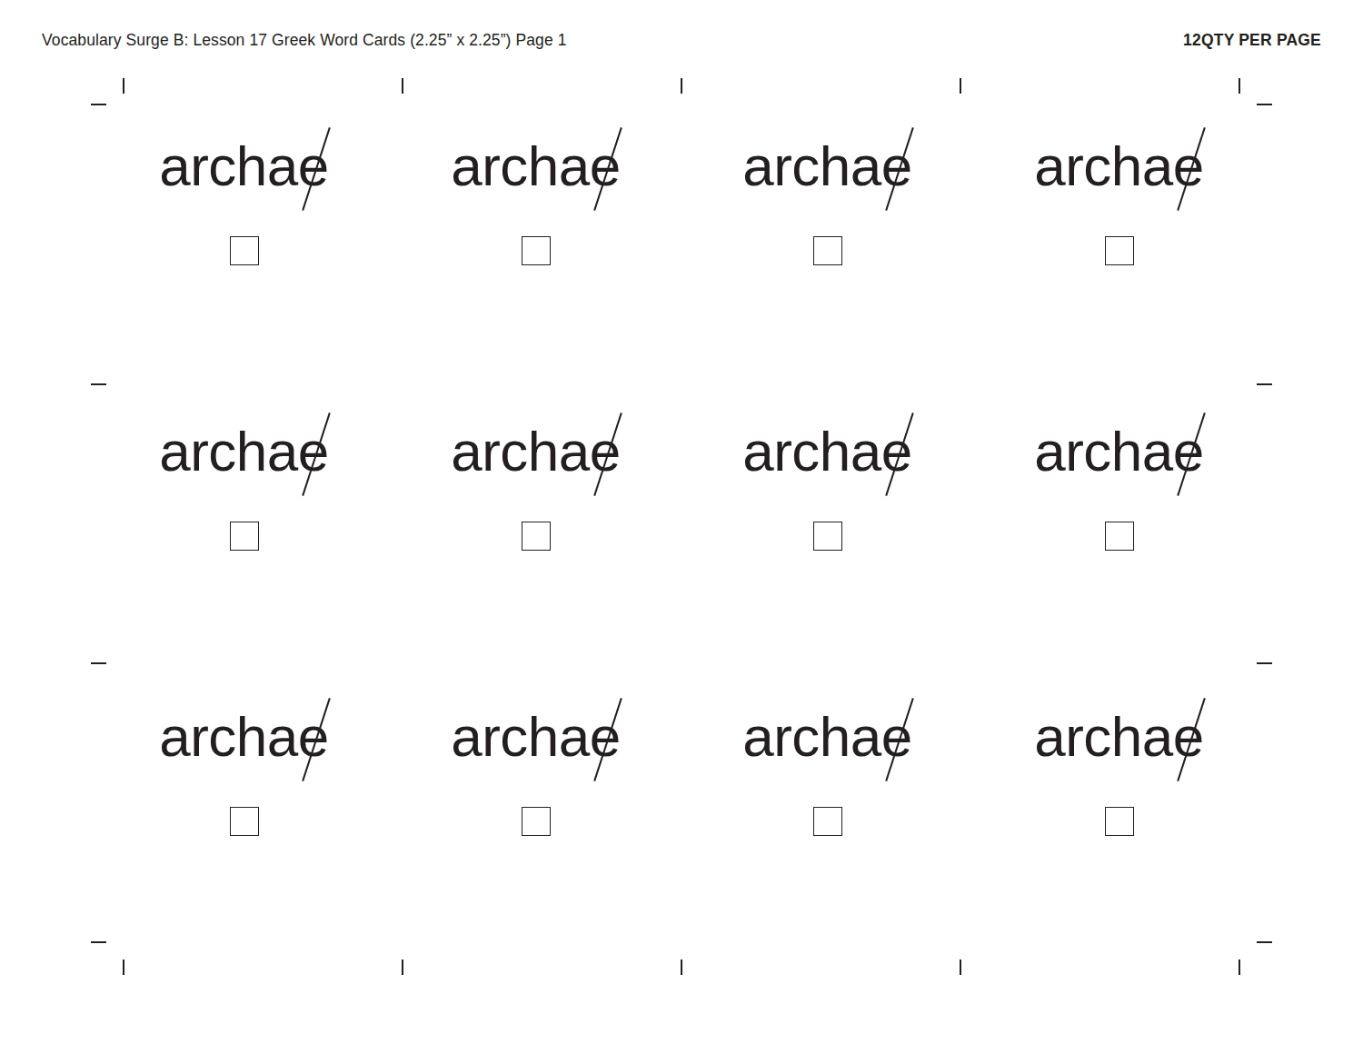Vocabulary Surge B: Lesson 17 Greek Word Cards (2.25” x 2.25”) Page 1
12QTY PER PAGE
archae
archae
archae
archae
archae
archae
archae
archae
archae
archae
archae
archae